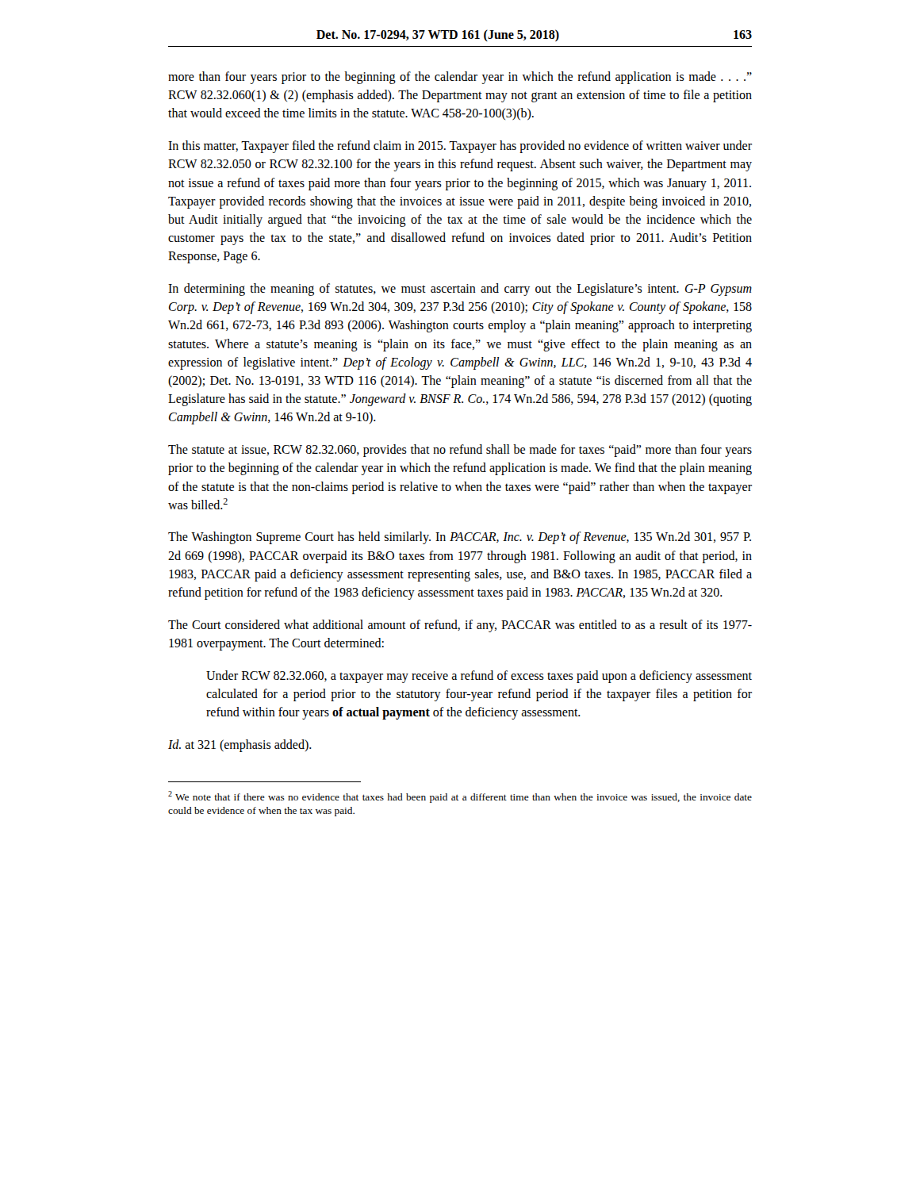Det. No. 17-0294, 37 WTD 161 (June 5, 2018) 163
more than four years prior to the beginning of the calendar year in which the refund application is made . . . .” RCW 82.32.060(1) & (2) (emphasis added). The Department may not grant an extension of time to file a petition that would exceed the time limits in the statute. WAC 458-20-100(3)(b).
In this matter, Taxpayer filed the refund claim in 2015. Taxpayer has provided no evidence of written waiver under RCW 82.32.050 or RCW 82.32.100 for the years in this refund request. Absent such waiver, the Department may not issue a refund of taxes paid more than four years prior to the beginning of 2015, which was January 1, 2011. Taxpayer provided records showing that the invoices at issue were paid in 2011, despite being invoiced in 2010, but Audit initially argued that “the invoicing of the tax at the time of sale would be the incidence which the customer pays the tax to the state,” and disallowed refund on invoices dated prior to 2011. Audit’s Petition Response, Page 6.
In determining the meaning of statutes, we must ascertain and carry out the Legislature’s intent. G-P Gypsum Corp. v. Dep’t of Revenue, 169 Wn.2d 304, 309, 237 P.3d 256 (2010); City of Spokane v. County of Spokane, 158 Wn.2d 661, 672-73, 146 P.3d 893 (2006). Washington courts employ a “plain meaning” approach to interpreting statutes. Where a statute’s meaning is “plain on its face,” we must “give effect to the plain meaning as an expression of legislative intent.” Dep’t of Ecology v. Campbell & Gwinn, LLC, 146 Wn.2d 1, 9-10, 43 P.3d 4 (2002); Det. No. 13-0191, 33 WTD 116 (2014). The “plain meaning” of a statute “is discerned from all that the Legislature has said in the statute.” Jongeward v. BNSF R. Co., 174 Wn.2d 586, 594, 278 P.3d 157 (2012) (quoting Campbell & Gwinn, 146 Wn.2d at 9-10).
The statute at issue, RCW 82.32.060, provides that no refund shall be made for taxes “paid” more than four years prior to the beginning of the calendar year in which the refund application is made. We find that the plain meaning of the statute is that the non-claims period is relative to when the taxes were “paid” rather than when the taxpayer was billed.2
The Washington Supreme Court has held similarly. In PACCAR, Inc. v. Dep’t of Revenue, 135 Wn.2d 301, 957 P. 2d 669 (1998), PACCAR overpaid its B&O taxes from 1977 through 1981. Following an audit of that period, in 1983, PACCAR paid a deficiency assessment representing sales, use, and B&O taxes. In 1985, PACCAR filed a refund petition for refund of the 1983 deficiency assessment taxes paid in 1983. PACCAR, 135 Wn.2d at 320.
The Court considered what additional amount of refund, if any, PACCAR was entitled to as a result of its 1977-1981 overpayment. The Court determined:
Under RCW 82.32.060, a taxpayer may receive a refund of excess taxes paid upon a deficiency assessment calculated for a period prior to the statutory four-year refund period if the taxpayer files a petition for refund within four years of actual payment of the deficiency assessment.
Id. at 321 (emphasis added).
2 We note that if there was no evidence that taxes had been paid at a different time than when the invoice was issued, the invoice date could be evidence of when the tax was paid.